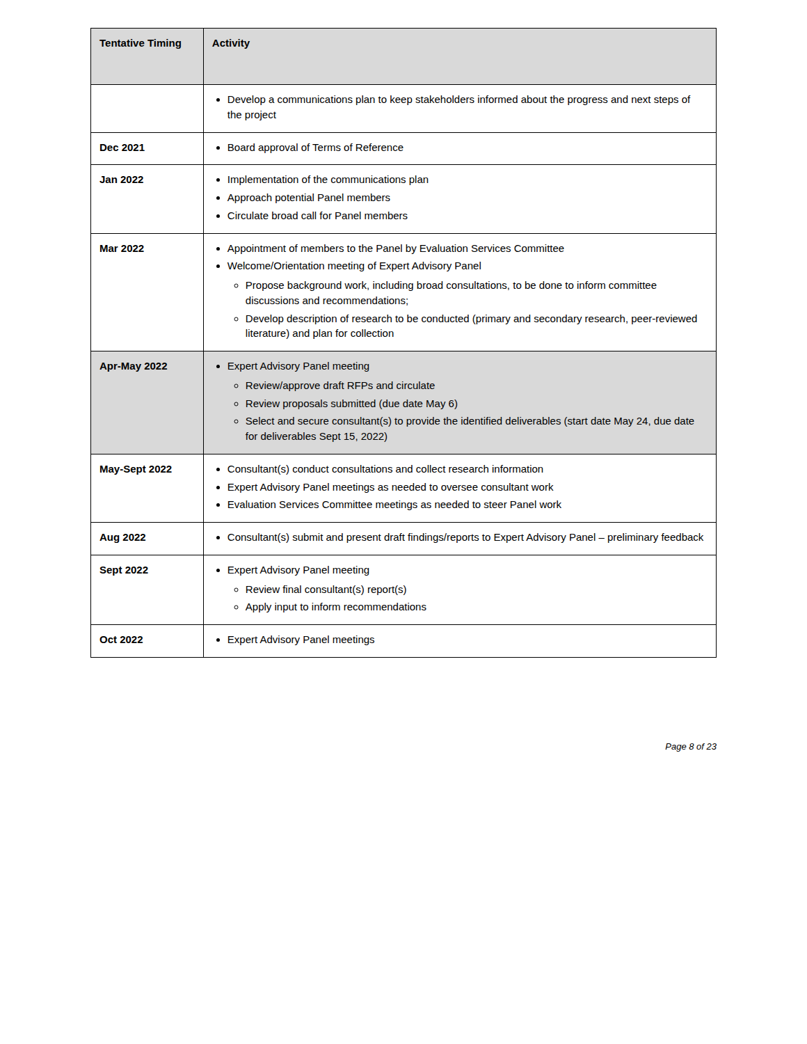| Tentative Timing | Activity |
| --- | --- |
| | Develop a communications plan to keep stakeholders informed about the progress and next steps of the project |
| Dec 2021 | Board approval of Terms of Reference |
| Jan 2022 | Implementation of the communications plan Approach potential Panel members Circulate broad call for Panel members |
| Mar 2022 | Appointment of members to the Panel by Evaluation Services Committee Welcome/Orientation meeting of Expert Advisory Panel Propose background work, including broad consultations, to be done to inform committee discussions and recommendations; Develop description of research to be conducted (primary and secondary research, peer-reviewed literature) and plan for collection |
| Apr-May 2022 | Expert Advisory Panel meeting Review/approve draft RFPs and circulate Review proposals submitted (due date May 6) Select and secure consultant(s) to provide the identified deliverables (start date May 24, due date for deliverables Sept 15, 2022) |
| May-Sept 2022 | Consultant(s) conduct consultations and collect research information Expert Advisory Panel meetings as needed to oversee consultant work Evaluation Services Committee meetings as needed to steer Panel work |
| Aug 2022 | Consultant(s) submit and present draft findings/reports to Expert Advisory Panel – preliminary feedback |
| Sept 2022 | Expert Advisory Panel meeting Review final consultant(s) report(s) Apply input to inform recommendations |
| Oct 2022 | Expert Advisory Panel meetings |
Page 8 of 23